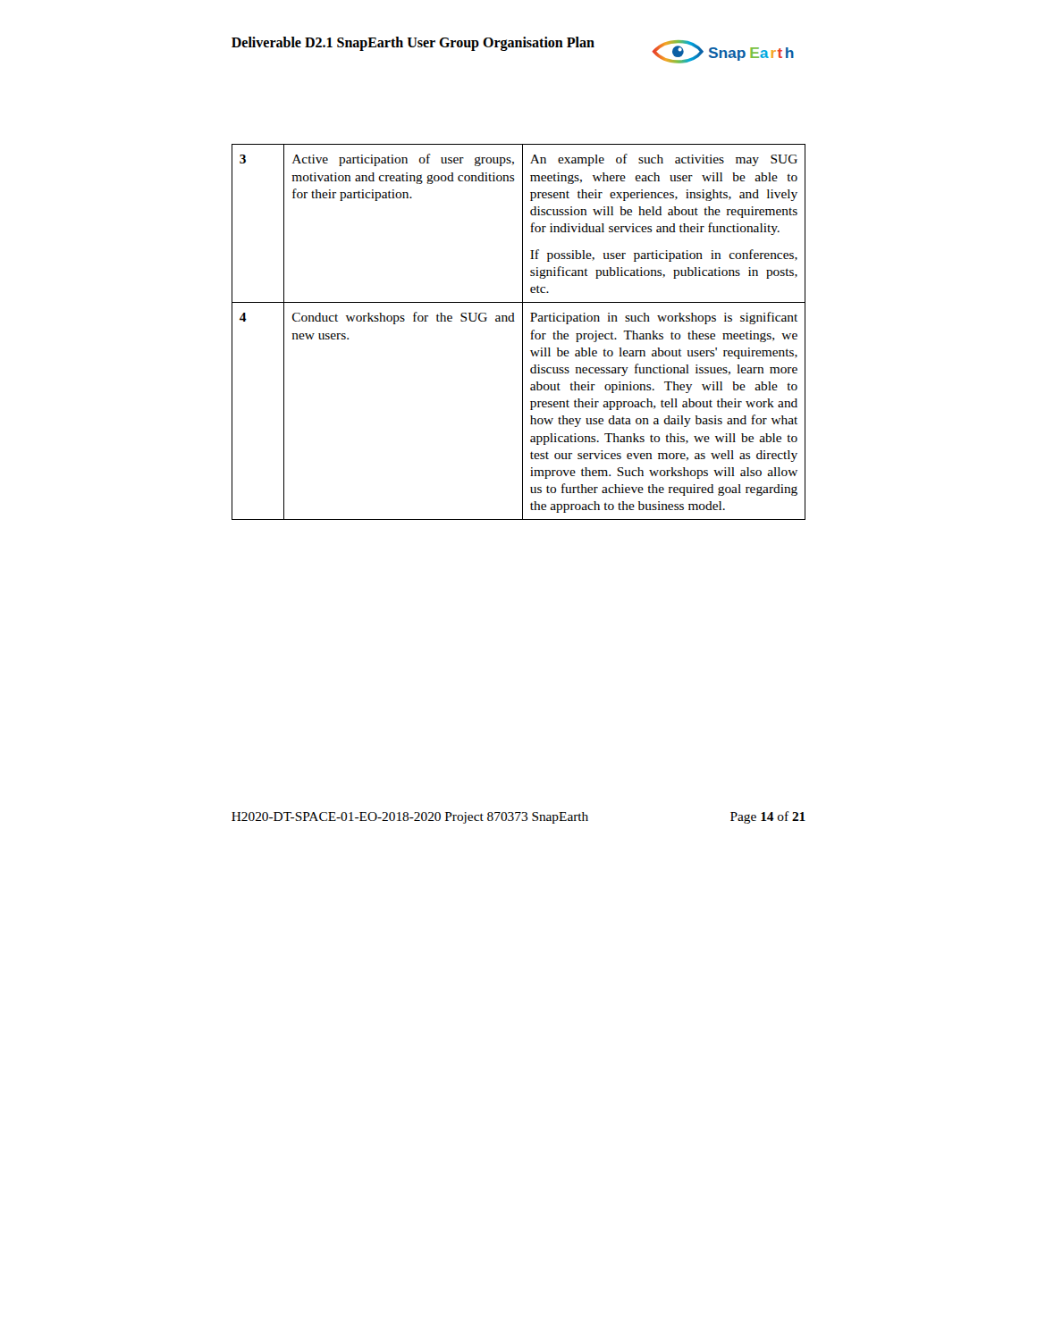Deliverable D2.1 SnapEarth User Group Organisation Plan
Snap E a r t h
| 3 | Active participation of user groups, motivation and creating good conditions for their participation. | An example of such activities may SUG meetings, where each user will be able to present their experiences, insights, and lively discussion will be held about the requirements for individual services and their functionality. If possible, user participation in conferences, significant publications, publications in posts, etc. |
| 4 | Conduct workshops for the SUG and new users. | Participation in such workshops is significant for the project. Thanks to these meetings, we will be able to learn about users' requirements, discuss necessary functional issues, learn more about their opinions. They will be able to present their approach, tell about their work and how they use data on a daily basis and for what applications. Thanks to this, we will be able to test our services even more, as well as directly improve them. Such workshops will also allow us to further achieve the required goal regarding the approach to the business model. |
H2020-DT-SPACE-01-EO-2018-2020 Project 870373 SnapEarth
Page 14 of 21